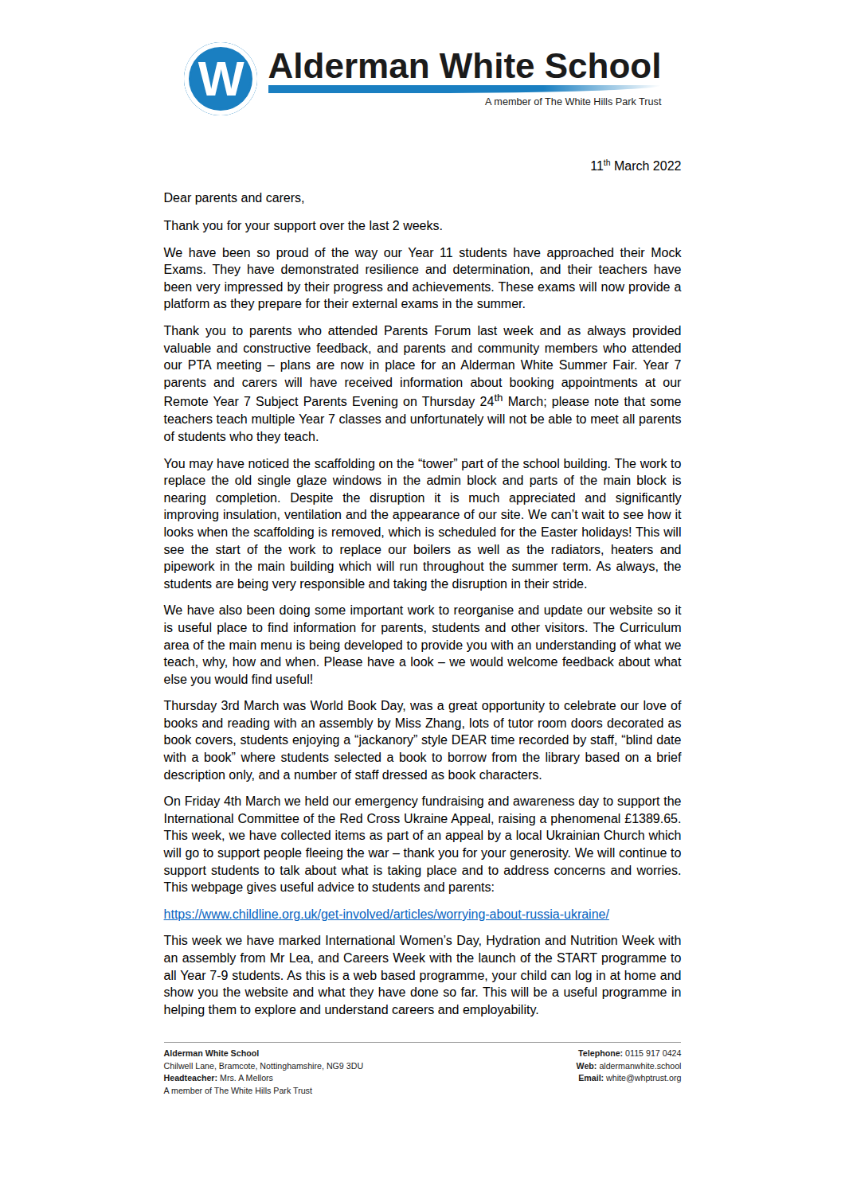W
Alderman White School
A member of The White Hills Park Trust
11th March 2022
Dear parents and carers,
Thank you for your support over the last 2 weeks.
We have been so proud of the way our Year 11 students have approached their Mock Exams. They have demonstrated resilience and determination, and their teachers have been very impressed by their progress and achievements. These exams will now provide a platform as they prepare for their external exams in the summer.
Thank you to parents who attended Parents Forum last week and as always provided valuable and constructive feedback, and parents and community members who attended our PTA meeting – plans are now in place for an Alderman White Summer Fair. Year 7 parents and carers will have received information about booking appointments at our Remote Year 7 Subject Parents Evening on Thursday 24th March; please note that some teachers teach multiple Year 7 classes and unfortunately will not be able to meet all parents of students who they teach.
You may have noticed the scaffolding on the “tower” part of the school building. The work to replace the old single glaze windows in the admin block and parts of the main block is nearing completion. Despite the disruption it is much appreciated and significantly improving insulation, ventilation and the appearance of our site. We can’t wait to see how it looks when the scaffolding is removed, which is scheduled for the Easter holidays! This will see the start of the work to replace our boilers as well as the radiators, heaters and pipework in the main building which will run throughout the summer term. As always, the students are being very responsible and taking the disruption in their stride.
We have also been doing some important work to reorganise and update our website so it is useful place to find information for parents, students and other visitors. The Curriculum area of the main menu is being developed to provide you with an understanding of what we teach, why, how and when. Please have a look – we would welcome feedback about what else you would find useful!
Thursday 3rd March was World Book Day, was a great opportunity to celebrate our love of books and reading with an assembly by Miss Zhang, lots of tutor room doors decorated as book covers, students enjoying a “jackanory” style DEAR time recorded by staff, “blind date with a book” where students selected a book to borrow from the library based on a brief description only, and a number of staff dressed as book characters.
On Friday 4th March we held our emergency fundraising and awareness day to support the International Committee of the Red Cross Ukraine Appeal, raising a phenomenal £1389.65. This week, we have collected items as part of an appeal by a local Ukrainian Church which will go to support people fleeing the war – thank you for your generosity. We will continue to support students to talk about what is taking place and to address concerns and worries. This webpage gives useful advice to students and parents:
https://www.childline.org.uk/get-involved/articles/worrying-about-russia-ukraine/
This week we have marked International Women’s Day, Hydration and Nutrition Week with an assembly from Mr Lea, and Careers Week with the launch of the START programme to all Year 7-9 students. As this is a web based programme, your child can log in at home and show you the website and what they have done so far. This will be a useful programme in helping them to explore and understand careers and employability.
Alderman White School
Chilwell Lane, Bramcote, Nottinghamshire, NG9 3DU
Headteacher: Mrs. A Mellors
A member of The White Hills Park Trust
Telephone: 0115 917 0424
Web: aldermanwhite.school
Email: white@whptrust.org